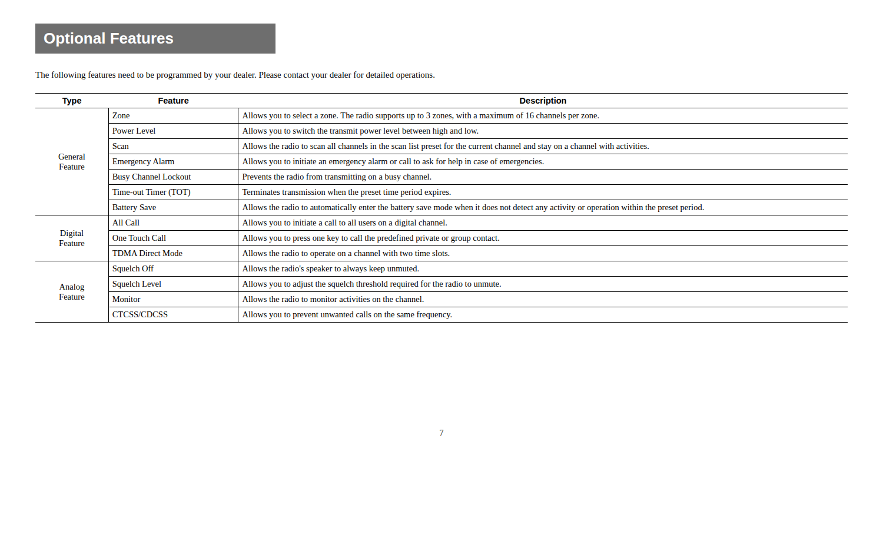Optional Features
The following features need to be programmed by your dealer. Please contact your dealer for detailed operations.
| Type | Feature | Description |
| --- | --- | --- |
| General Feature | Zone | Allows you to select a zone. The radio supports up to 3 zones, with a maximum of 16 channels per zone. |
| Power Level | Allows you to switch the transmit power level between high and low. |
| Scan | Allows the radio to scan all channels in the scan list preset for the current channel and stay on a channel with activities. |
| Emergency Alarm | Allows you to initiate an emergency alarm or call to ask for help in case of emergencies. |
| Busy Channel Lockout | Prevents the radio from transmitting on a busy channel. |
| Time-out Timer (TOT) | Terminates transmission when the preset time period expires. |
| Battery Save | Allows the radio to automatically enter the battery save mode when it does not detect any activity or operation within the preset period. |
| Digital Feature | All Call | Allows you to initiate a call to all users on a digital channel. |
| One Touch Call | Allows you to press one key to call the predefined private or group contact. |
| TDMA Direct Mode | Allows the radio to operate on a channel with two time slots. |
| Analog Feature | Squelch Off | Allows the radio's speaker to always keep unmuted. |
| Squelch Level | Allows you to adjust the squelch threshold required for the radio to unmute. |
| Monitor | Allows the radio to monitor activities on the channel. |
| CTCSS/CDCSS | Allows you to prevent unwanted calls on the same frequency. |
7